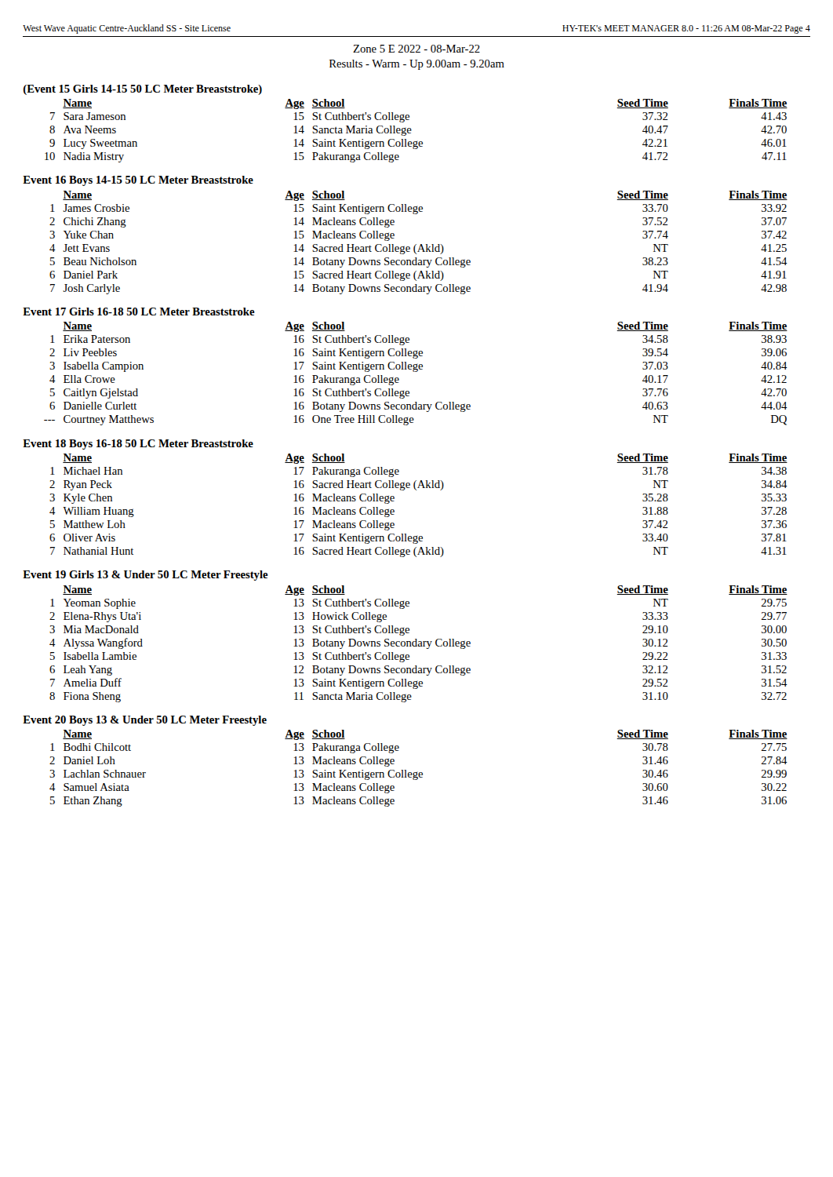West Wave Aquatic Centre-Auckland SS - Site License HY-TEK's MEET MANAGER 8.0 - 11:26 AM 08-Mar-22 Page 4
Zone 5 E 2022 - 08-Mar-22 Results - Warm - Up 9.00am - 9.20am
(Event 15 Girls 14-15 50 LC Meter Breaststroke)
| | Name | Age | School | Seed Time | Finals Time |
| --- | --- | --- | --- | --- | --- |
| 7 | Sara Jameson | 15 | St Cuthbert's College | 37.32 | 41.43 |
| 8 | Ava Neems | 14 | Sancta Maria College | 40.47 | 42.70 |
| 9 | Lucy Sweetman | 14 | Saint Kentigern College | 42.21 | 46.01 |
| 10 | Nadia Mistry | 15 | Pakuranga College | 41.72 | 47.11 |
Event 16 Boys 14-15 50 LC Meter Breaststroke
| | Name | Age | School | Seed Time | Finals Time |
| --- | --- | --- | --- | --- | --- |
| 1 | James Crosbie | 15 | Saint Kentigern College | 33.70 | 33.92 |
| 2 | Chichi Zhang | 14 | Macleans College | 37.52 | 37.07 |
| 3 | Yuke Chan | 15 | Macleans College | 37.74 | 37.42 |
| 4 | Jett Evans | 14 | Sacred Heart College (Akld) | NT | 41.25 |
| 5 | Beau Nicholson | 14 | Botany Downs Secondary College | 38.23 | 41.54 |
| 6 | Daniel Park | 15 | Sacred Heart College (Akld) | NT | 41.91 |
| 7 | Josh Carlyle | 14 | Botany Downs Secondary College | 41.94 | 42.98 |
Event 17 Girls 16-18 50 LC Meter Breaststroke
| | Name | Age | School | Seed Time | Finals Time |
| --- | --- | --- | --- | --- | --- |
| 1 | Erika Paterson | 16 | St Cuthbert's College | 34.58 | 38.93 |
| 2 | Liv Peebles | 16 | Saint Kentigern College | 39.54 | 39.06 |
| 3 | Isabella Campion | 17 | Saint Kentigern College | 37.03 | 40.84 |
| 4 | Ella Crowe | 16 | Pakuranga College | 40.17 | 42.12 |
| 5 | Caitlyn Gjelstad | 16 | St Cuthbert's College | 37.76 | 42.70 |
| 6 | Danielle Curlett | 16 | Botany Downs Secondary College | 40.63 | 44.04 |
| --- | Courtney Matthews | 16 | One Tree Hill College | NT | DQ |
Event 18 Boys 16-18 50 LC Meter Breaststroke
| | Name | Age | School | Seed Time | Finals Time |
| --- | --- | --- | --- | --- | --- |
| 1 | Michael Han | 17 | Pakuranga College | 31.78 | 34.38 |
| 2 | Ryan Peck | 16 | Sacred Heart College (Akld) | NT | 34.84 |
| 3 | Kyle Chen | 16 | Macleans College | 35.28 | 35.33 |
| 4 | William Huang | 16 | Macleans College | 31.88 | 37.28 |
| 5 | Matthew Loh | 17 | Macleans College | 37.42 | 37.36 |
| 6 | Oliver Avis | 17 | Saint Kentigern College | 33.40 | 37.81 |
| 7 | Nathanial Hunt | 16 | Sacred Heart College (Akld) | NT | 41.31 |
Event 19 Girls 13 & Under 50 LC Meter Freestyle
| | Name | Age | School | Seed Time | Finals Time |
| --- | --- | --- | --- | --- | --- |
| 1 | Yeoman Sophie | 13 | St Cuthbert's College | NT | 29.75 |
| 2 | Elena-Rhys Uta'i | 13 | Howick College | 33.33 | 29.77 |
| 3 | Mia MacDonald | 13 | St Cuthbert's College | 29.10 | 30.00 |
| 4 | Alyssa Wangford | 13 | Botany Downs Secondary College | 30.12 | 30.50 |
| 5 | Isabella Lambie | 13 | St Cuthbert's College | 29.22 | 31.33 |
| 6 | Leah Yang | 12 | Botany Downs Secondary College | 32.12 | 31.52 |
| 7 | Amelia Duff | 13 | Saint Kentigern College | 29.52 | 31.54 |
| 8 | Fiona Sheng | 11 | Sancta Maria College | 31.10 | 32.72 |
Event 20 Boys 13 & Under 50 LC Meter Freestyle
| | Name | Age | School | Seed Time | Finals Time |
| --- | --- | --- | --- | --- | --- |
| 1 | Bodhi Chilcott | 13 | Pakuranga College | 30.78 | 27.75 |
| 2 | Daniel Loh | 13 | Macleans College | 31.46 | 27.84 |
| 3 | Lachlan Schnauer | 13 | Saint Kentigern College | 30.46 | 29.99 |
| 4 | Samuel Asiata | 13 | Macleans College | 30.60 | 30.22 |
| 5 | Ethan Zhang | 13 | Macleans College | 31.46 | 31.06 |